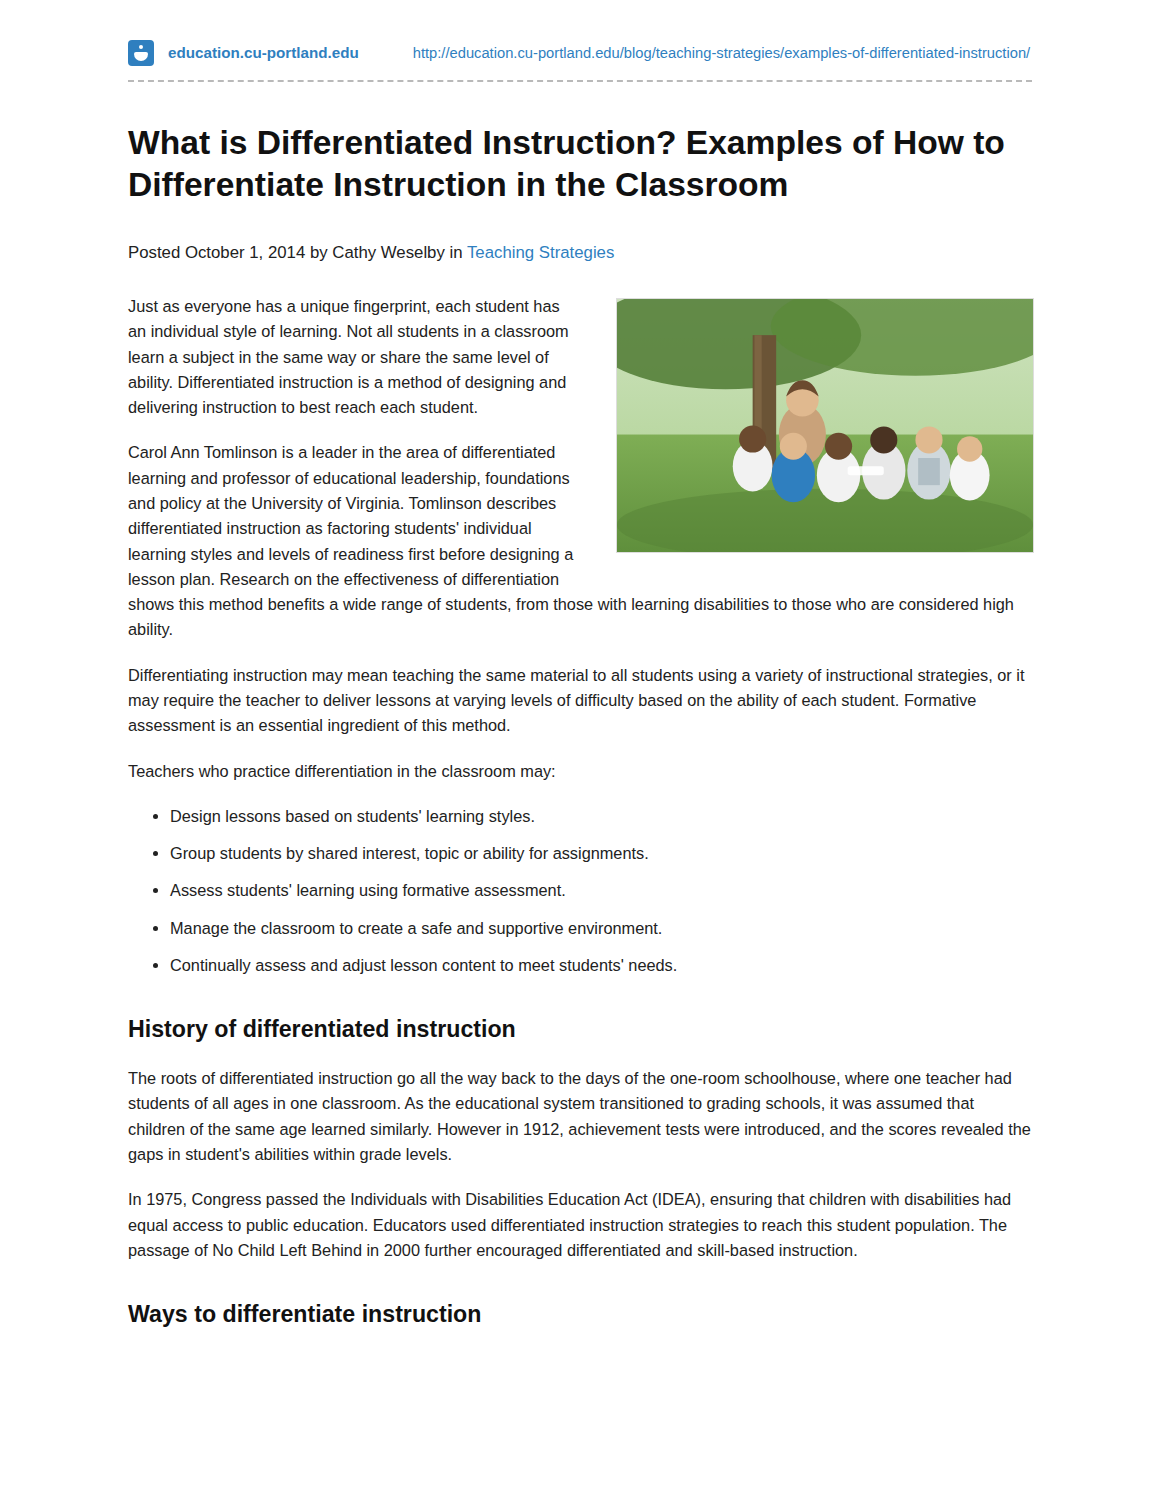education.cu-portland.edu http://education.cu-portland.edu/blog/teaching-strategies/examples-of-differentiated-instruction/
What is Differentiated Instruction? Examples of How to Differentiate Instruction in the Classroom
Posted October 1, 2014 by Cathy Weselby in Teaching Strategies
Just as everyone has a unique fingerprint, each student has an individual style of learning. Not all students in a classroom learn a subject in the same way or share the same level of ability. Differentiated instruction is a method of designing and delivering instruction to best reach each student.
Carol Ann Tomlinson is a leader in the area of differentiated learning and professor of educational leadership, foundations and policy at the University of Virginia. Tomlinson describes differentiated instruction as factoring students' individual learning styles and levels of readiness first before designing a lesson plan. Research on the effectiveness of differentiation shows this method benefits a wide range of students, from those with learning disabilities to those who are considered high ability.
Differentiating instruction may mean teaching the same material to all students using a variety of instructional strategies, or it may require the teacher to deliver lessons at varying levels of difficulty based on the ability of each student. Formative assessment is an essential ingredient of this method.
Teachers who practice differentiation in the classroom may:
Design lessons based on students' learning styles.
Group students by shared interest, topic or ability for assignments.
Assess students' learning using formative assessment.
Manage the classroom to create a safe and supportive environment.
Continually assess and adjust lesson content to meet students' needs.
History of differentiated instruction
The roots of differentiated instruction go all the way back to the days of the one-room schoolhouse, where one teacher had students of all ages in one classroom. As the educational system transitioned to grading schools, it was assumed that children of the same age learned similarly. However in 1912, achievement tests were introduced, and the scores revealed the gaps in student's abilities within grade levels.
In 1975, Congress passed the Individuals with Disabilities Education Act (IDEA), ensuring that children with disabilities had equal access to public education. Educators used differentiated instruction strategies to reach this student population. The passage of No Child Left Behind in 2000 further encouraged differentiated and skill-based instruction.
Ways to differentiate instruction